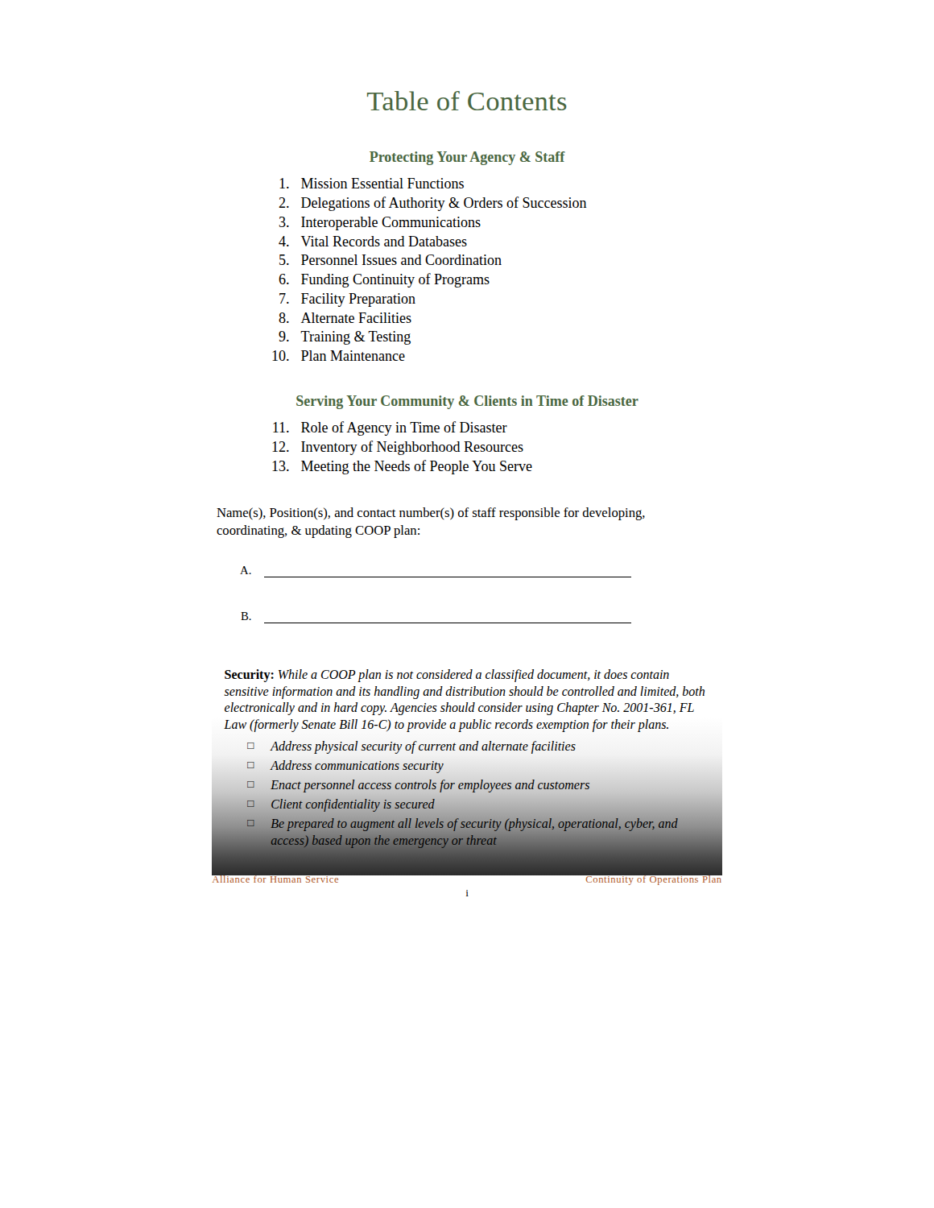Table of Contents
Protecting Your Agency & Staff
Mission Essential Functions
Delegations of Authority & Orders of Succession
Interoperable Communications
Vital Records and Databases
Personnel Issues and Coordination
Funding Continuity of Programs
Facility Preparation
Alternate Facilities
Training & Testing
Plan Maintenance
Serving Your Community & Clients in Time of Disaster
Role of Agency in Time of Disaster
Inventory of Neighborhood Resources
Meeting the Needs of People You Serve
Name(s), Position(s), and contact number(s) of staff responsible for developing, coordinating, & updating COOP plan:
Security: While a COOP plan is not considered a classified document, it does contain sensitive information and its handling and distribution should be controlled and limited, both electronically and in hard copy. Agencies should consider using Chapter No. 2001-361, FL Law (formerly Senate Bill 16-C) to provide a public records exemption for their plans.
Address physical security of current and alternate facilities
Address communications security
Enact personnel access controls for employees and customers
Client confidentiality is secured
Be prepared to augment all levels of security (physical, operational, cyber, and access) based upon the emergency or threat
Alliance for Human Service Continuity of Operations Plan
i